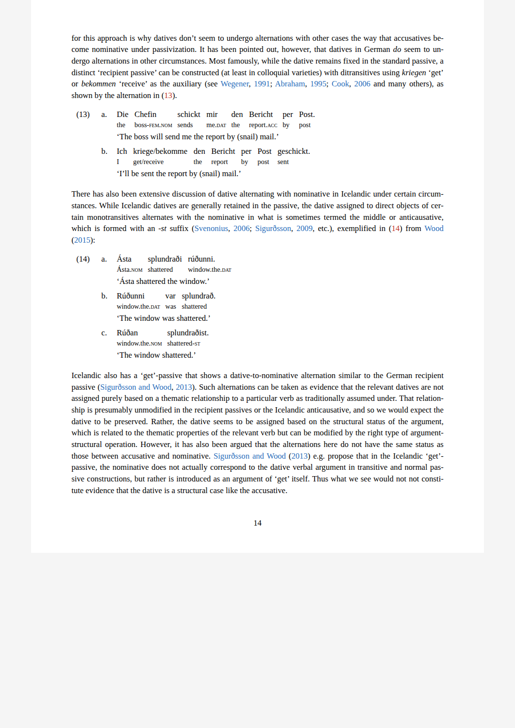for this approach is why datives don’t seem to undergo alternations with other cases the way that accusatives become nominative under passivization. It has been pointed out, however, that datives in German do seem to undergo alternations in other circumstances. Most famously, while the dative remains fixed in the standard passive, a distinct ‘recipient passive’ can be constructed (at least in colloquial varieties) with ditransitives using kriegen ‘get’ or bekommen ‘receive’ as the auxiliary (see Wegener, 1991; Abraham, 1995; Cook, 2006 and many others), as shown by the alternation in (13).
| (13) | a. | / Die / Chefin / schickt / mir / den / Bericht / per / Post. / / the / boss- fem.nom / sends / me. dat / the / report. acc / by / post / ‘The boss will send me the report by (snail) mail.’ |
| | b. | / Ich / kriege/bekomme / den / Bericht / per / Post / geschickt. / / I / get/receive / the / report / by / post / sent / ‘I’ll be sent the report by (snail) mail.’ |
There has also been extensive discussion of dative alternating with nominative in Icelandic under certain circumstances. While Icelandic datives are generally retained in the passive, the dative assigned to direct objects of certain monotransitives alternates with the nominative in what is sometimes termed the middle or anticausative, which is formed with an -st suffix (Svenonius, 2006; Sigurðsson, 2009, etc.), exemplified in (14) from Wood (2015):
| (14) | a. | / Ásta / splundraði / rúðunni. / / Ásta. nom / shattered / window.the. dat / ‘Ásta shattered the window.’ |
| | b. | / Rúðunni / var / splundrað. / / window.the. dat / was / shattered / ‘The window was shattered.’ |
| | c. | / Rúðan / splundraðist. / / window.the. nom / shattered- st / ‘The window shattered.’ |
Icelandic also has a ‘get’-passive that shows a dative-to-nominative alternation similar to the German recipient passive (Sigurðsson and Wood, 2013). Such alternations can be taken as evidence that the relevant datives are not assigned purely based on a thematic relationship to a particular verb as traditionally assumed under. That relationship is presumably unmodified in the recipient passives or the Icelandic anticausative, and so we would expect the dative to be preserved. Rather, the dative seems to be assigned based on the structural status of the argument, which is related to the thematic properties of the relevant verb but can be modified by the right type of argument-structural operation. However, it has also been argued that the alternations here do not have the same status as those between accusative and nominative. Sigurðsson and Wood (2013) e.g. propose that in the Icelandic ‘get’-passive, the nominative does not actually correspond to the dative verbal argument in transitive and normal passive constructions, but rather is introduced as an argument of ‘get’ itself. Thus what we see would not not constitute evidence that the dative is a structural case like the accusative.
14